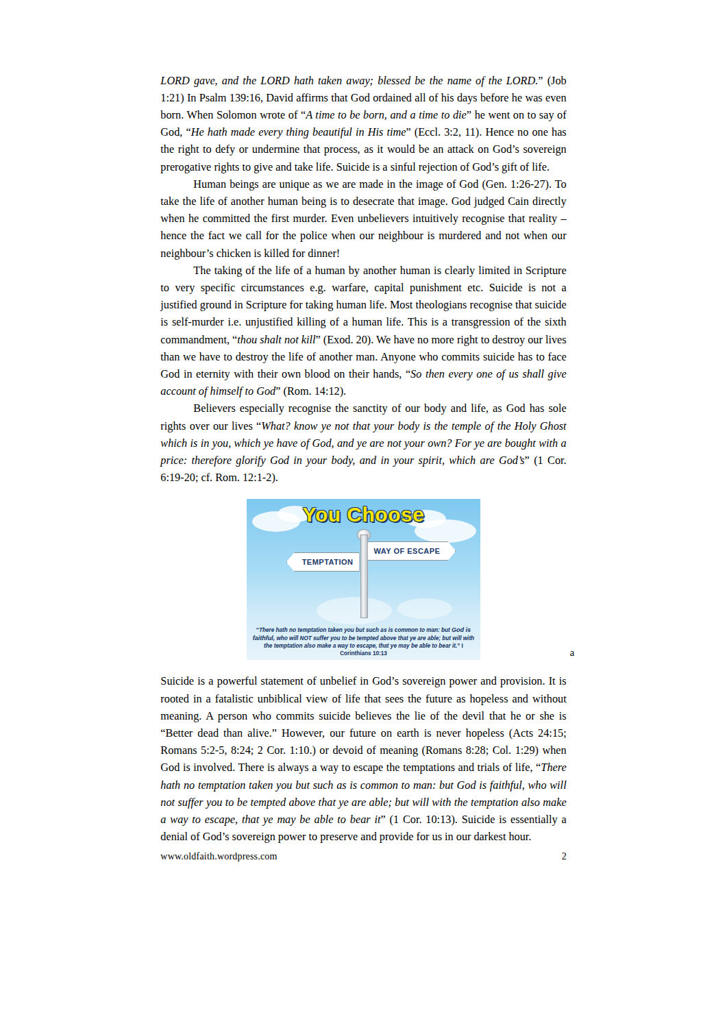LORD gave, and the LORD hath taken away; blessed be the name of the LORD.” (Job 1:21) In Psalm 139:16, David affirms that God ordained all of his days before he was even born. When Solomon wrote of “A time to be born, and a time to die” he went on to say of God, “He hath made every thing beautiful in His time” (Eccl. 3:2, 11). Hence no one has the right to defy or undermine that process, as it would be an attack on God’s sovereign prerogative rights to give and take life. Suicide is a sinful rejection of God’s gift of life.
Human beings are unique as we are made in the image of God (Gen. 1:26-27). To take the life of another human being is to desecrate that image. God judged Cain directly when he committed the first murder. Even unbelievers intuitively recognise that reality – hence the fact we call for the police when our neighbour is murdered and not when our neighbour’s chicken is killed for dinner!
The taking of the life of a human by another human is clearly limited in Scripture to very specific circumstances e.g. warfare, capital punishment etc. Suicide is not a justified ground in Scripture for taking human life. Most theologians recognise that suicide is self-murder i.e. unjustified killing of a human life. This is a transgression of the sixth commandment, “thou shalt not kill” (Exod. 20). We have no more right to destroy our lives than we have to destroy the life of another man. Anyone who commits suicide has to face God in eternity with their own blood on their hands, “So then every one of us shall give account of himself to God” (Rom. 14:12).
Believers especially recognise the sanctity of our body and life, as God has sole rights over our lives “What? know ye not that your body is the temple of the Holy Ghost which is in you, which ye have of God, and ye are not your own? For ye are bought with a price: therefore glorify God in your body, and in your spirit, which are God’s” (1 Cor. 6:19-20; cf. Rom. 12:1-2).
You Choose
TEMPTATION
WAY OF ESCAPE
“There hath no temptation taken you but such as is common to man: but God is faithful, who will NOT suffer you to be tempted above that ye are able; but will with the temptation also make a way to escape, that ye may be able to bear it.” I Corinthians 10:13
a
Suicide is a powerful statement of unbelief in God’s sovereign power and provision. It is rooted in a fatalistic unbiblical view of life that sees the future as hopeless and without meaning. A person who commits suicide believes the lie of the devil that he or she is “Better dead than alive.” However, our future on earth is never hopeless (Acts 24:15; Romans 5:2-5, 8:24; 2 Cor. 1:10.) or devoid of meaning (Romans 8:28; Col. 1:29) when God is involved. There is always a way to escape the temptations and trials of life, “There hath no temptation taken you but such as is common to man: but God is faithful, who will not suffer you to be tempted above that ye are able; but will with the temptation also make a way to escape, that ye may be able to bear it” (1 Cor. 10:13). Suicide is essentially a denial of God’s sovereign power to preserve and provide for us in our darkest hour.
www.oldfaith.wordpress.com 2